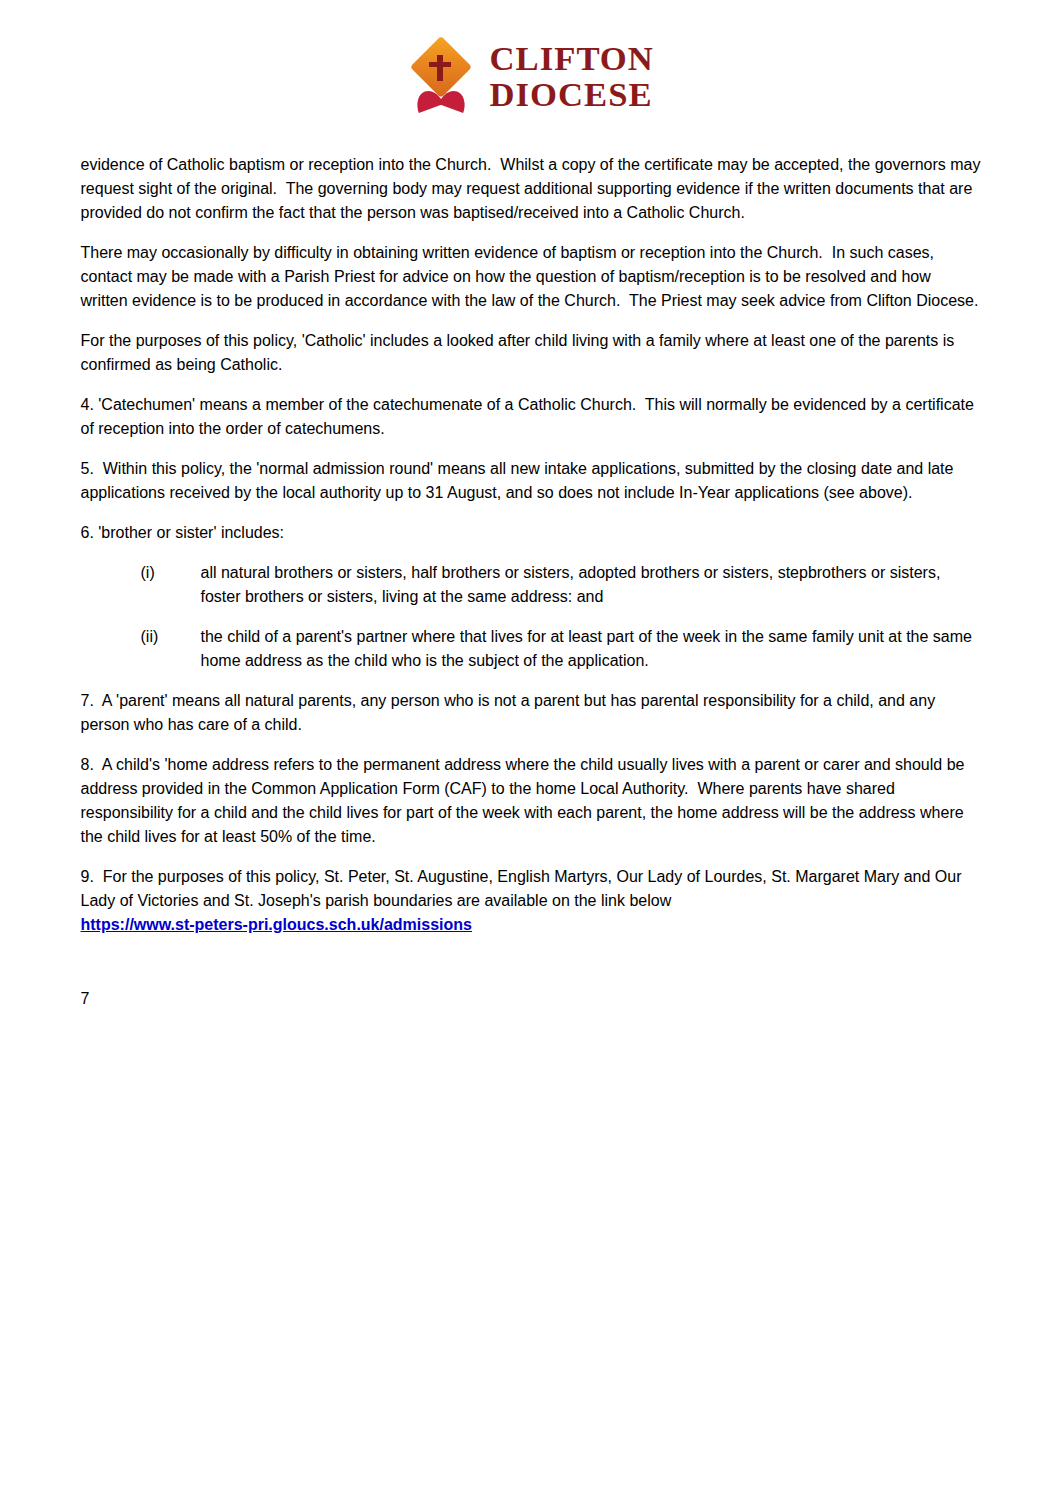CLIFTON DIOCESE
evidence of Catholic baptism or reception into the Church. Whilst a copy of the certificate may be accepted, the governors may request sight of the original. The governing body may request additional supporting evidence if the written documents that are provided do not confirm the fact that the person was baptised/received into a Catholic Church.
There may occasionally by difficulty in obtaining written evidence of baptism or reception into the Church. In such cases, contact may be made with a Parish Priest for advice on how the question of baptism/reception is to be resolved and how written evidence is to be produced in accordance with the law of the Church. The Priest may seek advice from Clifton Diocese.
For the purposes of this policy, 'Catholic' includes a looked after child living with a family where at least one of the parents is confirmed as being Catholic.
4. 'Catechumen' means a member of the catechumenate of a Catholic Church. This will normally be evidenced by a certificate of reception into the order of catechumens.
5. Within this policy, the 'normal admission round' means all new intake applications, submitted by the closing date and late applications received by the local authority up to 31 August, and so does not include In-Year applications (see above).
6. 'brother or sister' includes:
(i) all natural brothers or sisters, half brothers or sisters, adopted brothers or sisters, stepbrothers or sisters, foster brothers or sisters, living at the same address: and
(ii) the child of a parent's partner where that lives for at least part of the week in the same family unit at the same home address as the child who is the subject of the application.
7. A 'parent' means all natural parents, any person who is not a parent but has parental responsibility for a child, and any person who has care of a child.
8. A child's 'home address refers to the permanent address where the child usually lives with a parent or carer and should be address provided in the Common Application Form (CAF) to the home Local Authority. Where parents have shared responsibility for a child and the child lives for part of the week with each parent, the home address will be the address where the child lives for at least 50% of the time.
9. For the purposes of this policy, St. Peter, St. Augustine, English Martyrs, Our Lady of Lourdes, St. Margaret Mary and Our Lady of Victories and St. Joseph's parish boundaries are available on the link below
https://www.st-peters-pri.gloucs.sch.uk/admissions
7